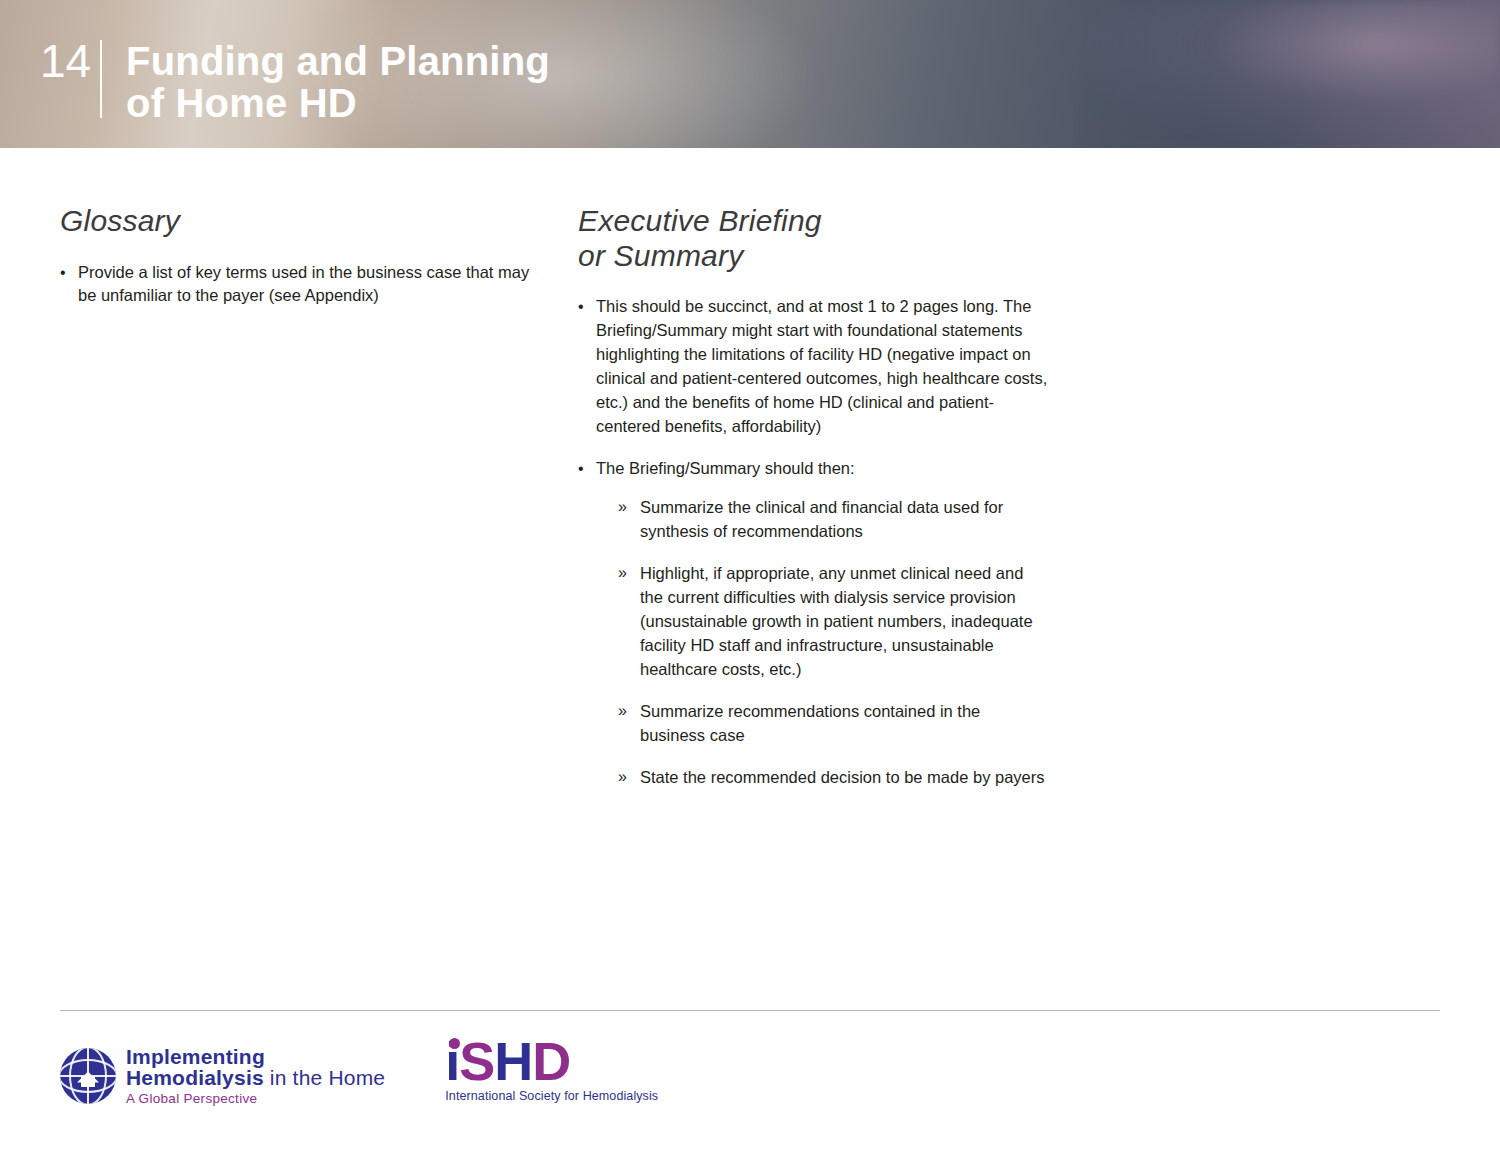14
Funding and Planning of Home HD
Glossary
Provide a list of key terms used in the business case that may be unfamiliar to the payer (see Appendix)
Executive Briefing
or Summary
This should be succinct, and at most 1 to 2 pages long. The Briefing/Summary might start with foundational statements highlighting the limitations of facility HD (negative impact on clinical and patient-centered outcomes, high healthcare costs, etc.) and the benefits of home HD (clinical and patient-centered benefits, affordability)
The Briefing/Summary should then:
Summarize the clinical and financial data used for synthesis of recommendations
Highlight, if appropriate, any unmet clinical need and the current difficulties with dialysis service provision (unsustainable growth in patient numbers, inadequate facility HD staff and infrastructure, unsustainable healthcare costs, etc.)
Summarize recommendations contained in the business case
State the recommended decision to be made by payers
Implementing Hemodialysis in the Home A Global Perspective
iSHD
International Society for Hemodialysis